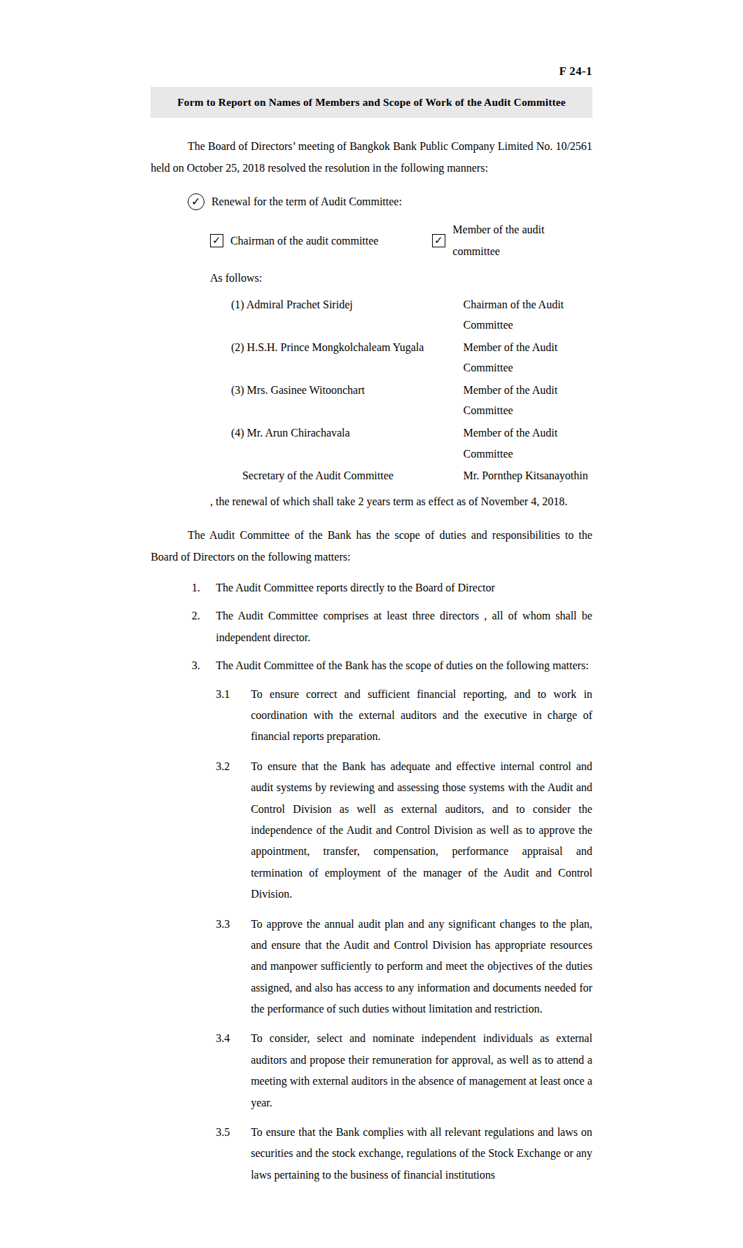F 24-1
Form to Report on Names of Members and Scope of Work of the Audit Committee
The Board of Directors’ meeting of Bangkok Bank Public Company Limited No. 10/2561 held on October 25, 2018 resolved the resolution in the following manners:
✓ Renewal for the term of Audit Committee:
✓ Chairman of the audit committee ✓ Member of the audit committee
As follows:
| (1) Admiral Prachet Siridej | Chairman of the Audit Committee |
| (2) H.S.H. Prince Mongkolchaleam Yugala | Member of the Audit Committee |
| (3) Mrs. Gasinee Witoonchart | Member of the Audit Committee |
| (4) Mr. Arun Chirachavala | Member of the Audit Committee |
| Secretary of the Audit Committee | Mr. Pornthep Kitsanayothin |
, the renewal of which shall take 2 years term as effect as of November 4, 2018.
The Audit Committee of the Bank has the scope of duties and responsibilities to the Board of Directors on the following matters:
The Audit Committee reports directly to the Board of Director
The Audit Committee comprises at least three directors , all of whom shall be independent director.
The Audit Committee of the Bank has the scope of duties on the following matters:
To ensure correct and sufficient financial reporting, and to work in coordination with the external auditors and the executive in charge of financial reports preparation.
To ensure that the Bank has adequate and effective internal control and audit systems by reviewing and assessing those systems with the Audit and Control Division as well as external auditors, and to consider the independence of the Audit and Control Division as well as to approve the appointment, transfer, compensation, performance appraisal and termination of employment of the manager of the Audit and Control Division.
To approve the annual audit plan and any significant changes to the plan, and ensure that the Audit and Control Division has appropriate resources and manpower sufficiently to perform and meet the objectives of the duties assigned, and also has access to any information and documents needed for the performance of such duties without limitation and restriction.
To consider, select and nominate independent individuals as external auditors and propose their remuneration for approval, as well as to attend a meeting with external auditors in the absence of management at least once a year.
To ensure that the Bank complies with all relevant regulations and laws on securities and the stock exchange, regulations of the Stock Exchange or any laws pertaining to the business of financial institutions